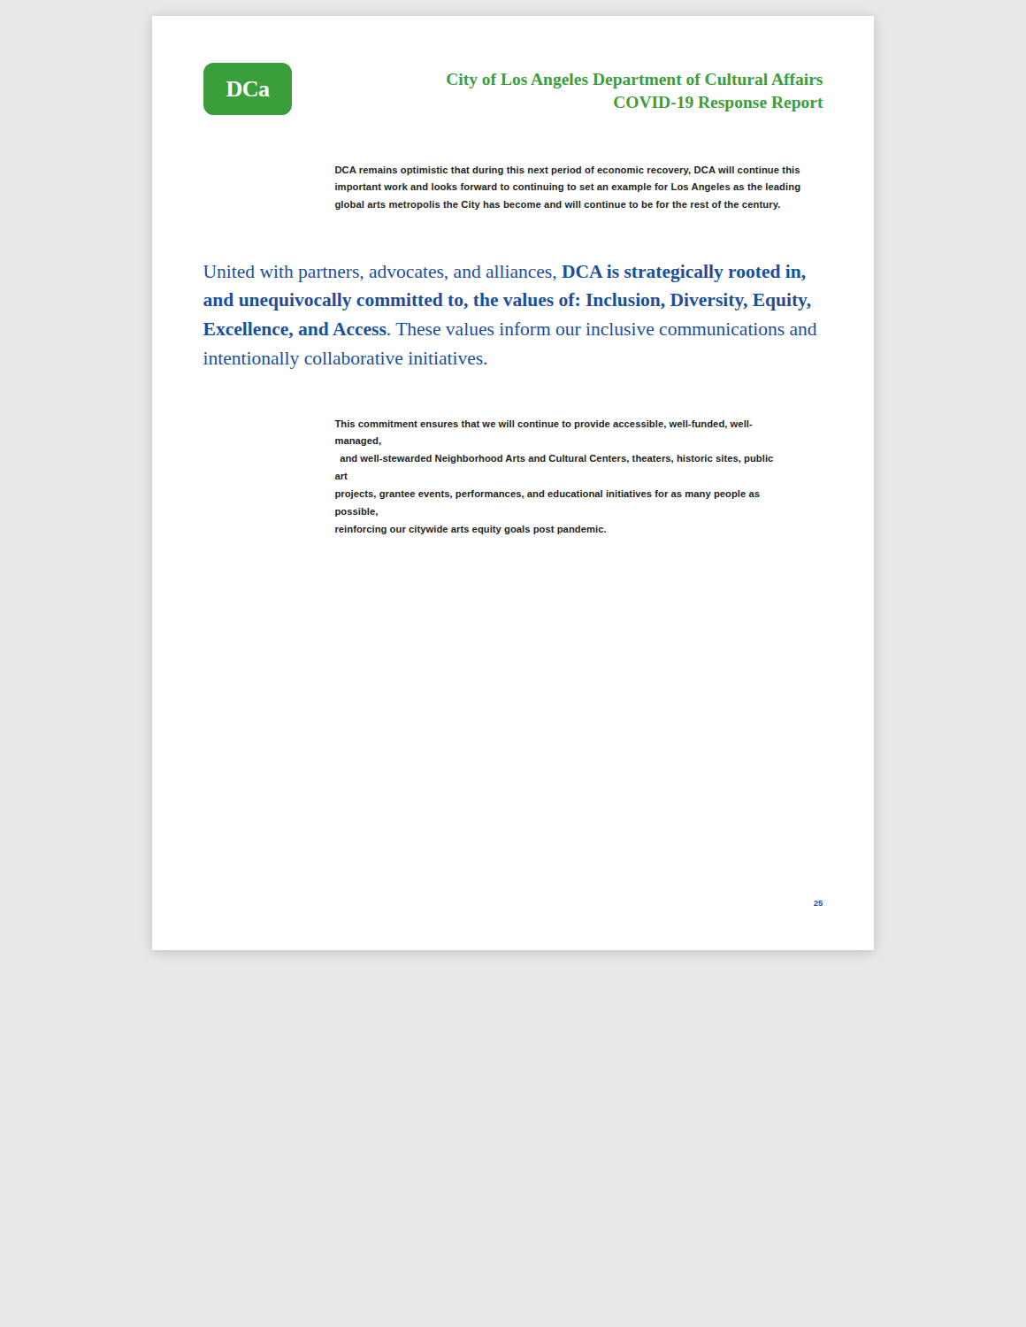DCa
City of Los Angeles Department of Cultural Affairs COVID-19 Response Report
DCA remains optimistic that during this next period of economic recovery, DCA will continue this important work and looks forward to continuing to set an example for Los Angeles as the leading global arts metropolis the City has become and will continue to be for the rest of the century.
United with partners, advocates, and alliances, DCA is strategically rooted in, and unequivocally committed to, the values of: Inclusion, Diversity, Equity, Excellence, and Access. These values inform our inclusive communications and intentionally collaborative initiatives.
This commitment ensures that we will continue to provide accessible, well-funded, well-managed,
and well-stewarded Neighborhood Arts and Cultural Centers, theaters, historic sites, public art
projects, grantee events, performances, and educational initiatives for as many people as possible,
reinforcing our citywide arts equity goals post pandemic.
25